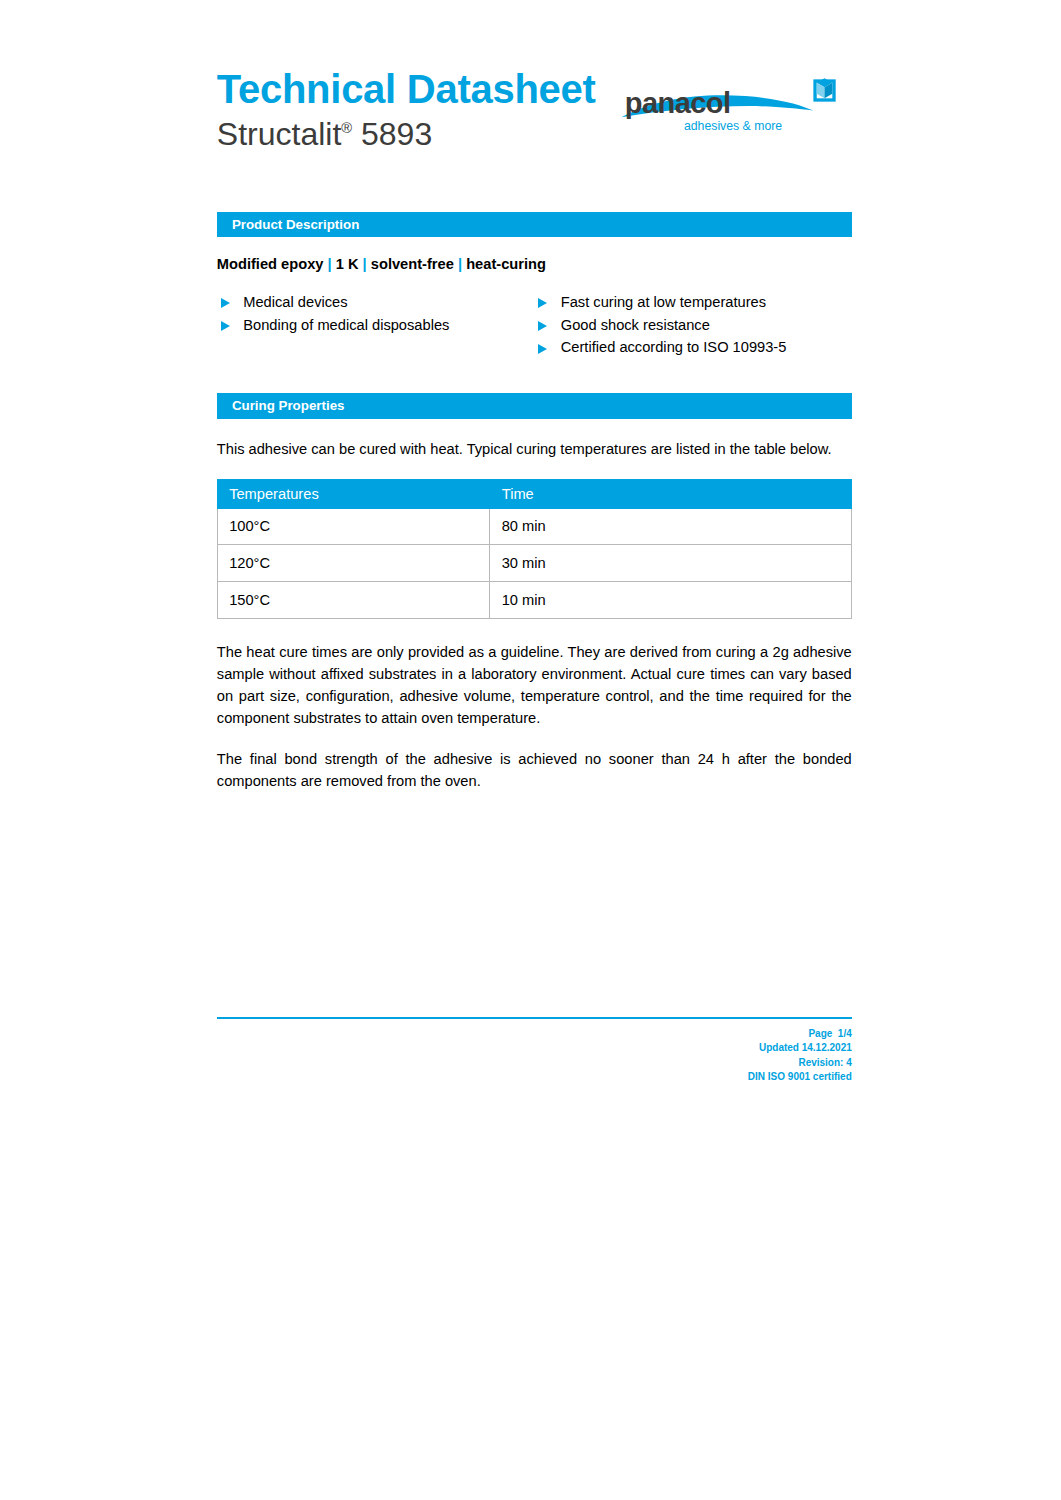Technical Datasheet
Structalit® 5893
panacol – adhesives & more panacol adhesives & more
Product Description
Modified epoxy | 1 K | solvent-free | heat-curing
Medical devices
Bonding of medical disposables
Fast curing at low temperatures
Good shock resistance
Certified according to ISO 10993-5
Curing Properties
This adhesive can be cured with heat. Typical curing temperatures are listed in the table below.
| Temperatures | Time |
| --- | --- |
| 100°C | 80 min |
| 120°C | 30 min |
| 150°C | 10 min |
The heat cure times are only provided as a guideline. They are derived from curing a 2g adhesive sample without affixed substrates in a laboratory environment. Actual cure times can vary based on part size, configuration, adhesive volume, temperature control, and the time required for the component substrates to attain oven temperature.
The final bond strength of the adhesive is achieved no sooner than 24 h after the bonded components are removed from the oven.
Page 1/4
Updated 14.12.2021
Revision: 4
DIN ISO 9001 certified